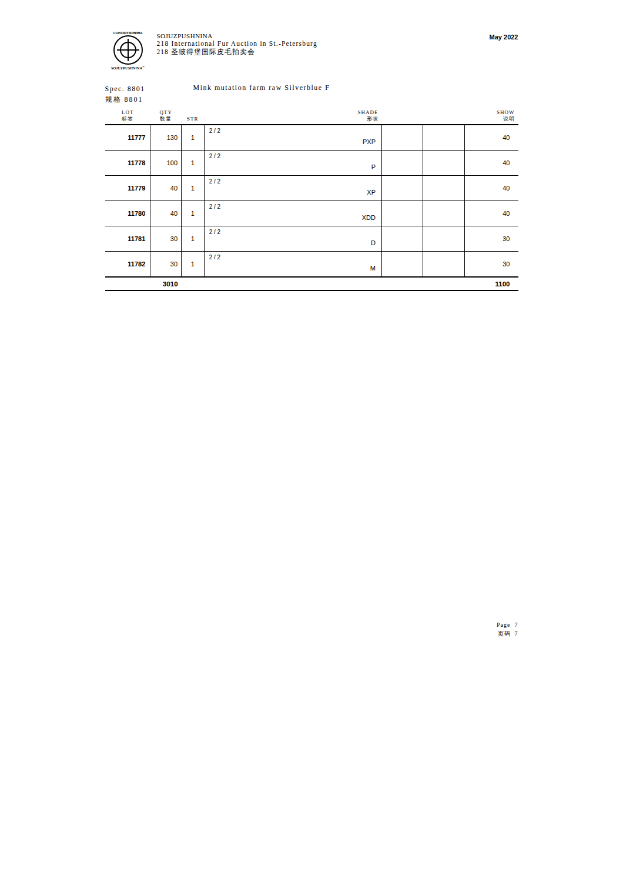СОЮЗПУШНИНА
SOJUZPUSHNINA®
SOJUZPUSHNINA
218 International Fur Auction in St.-Petersburg
218 圣彼得堡国际皮毛拍卖会
May 2022
Spec. 8801
规格 8801
Mink mutation farm raw Silverblue F
| LOT 标签 | QTY 数量 | STR | SHADE 形状 | | | SHOW 说明 |
| --- | --- | --- | --- | --- | --- | --- |
| 11777 | 130 | 1 | 2 / 2 PXP | | | 40 |
| 11778 | 100 | 1 | 2 / 2 P | | | 40 |
| 11779 | 40 | 1 | 2 / 2 XP | | | 40 |
| 11780 | 40 | 1 | 2 / 2 XDD | | | 40 |
| 11781 | 30 | 1 | 2 / 2 D | | | 30 |
| 11782 | 30 | 1 | 2 / 2 M | | | 30 |
| | 3010 | | | | | 1100 |
Page 7
页码 7